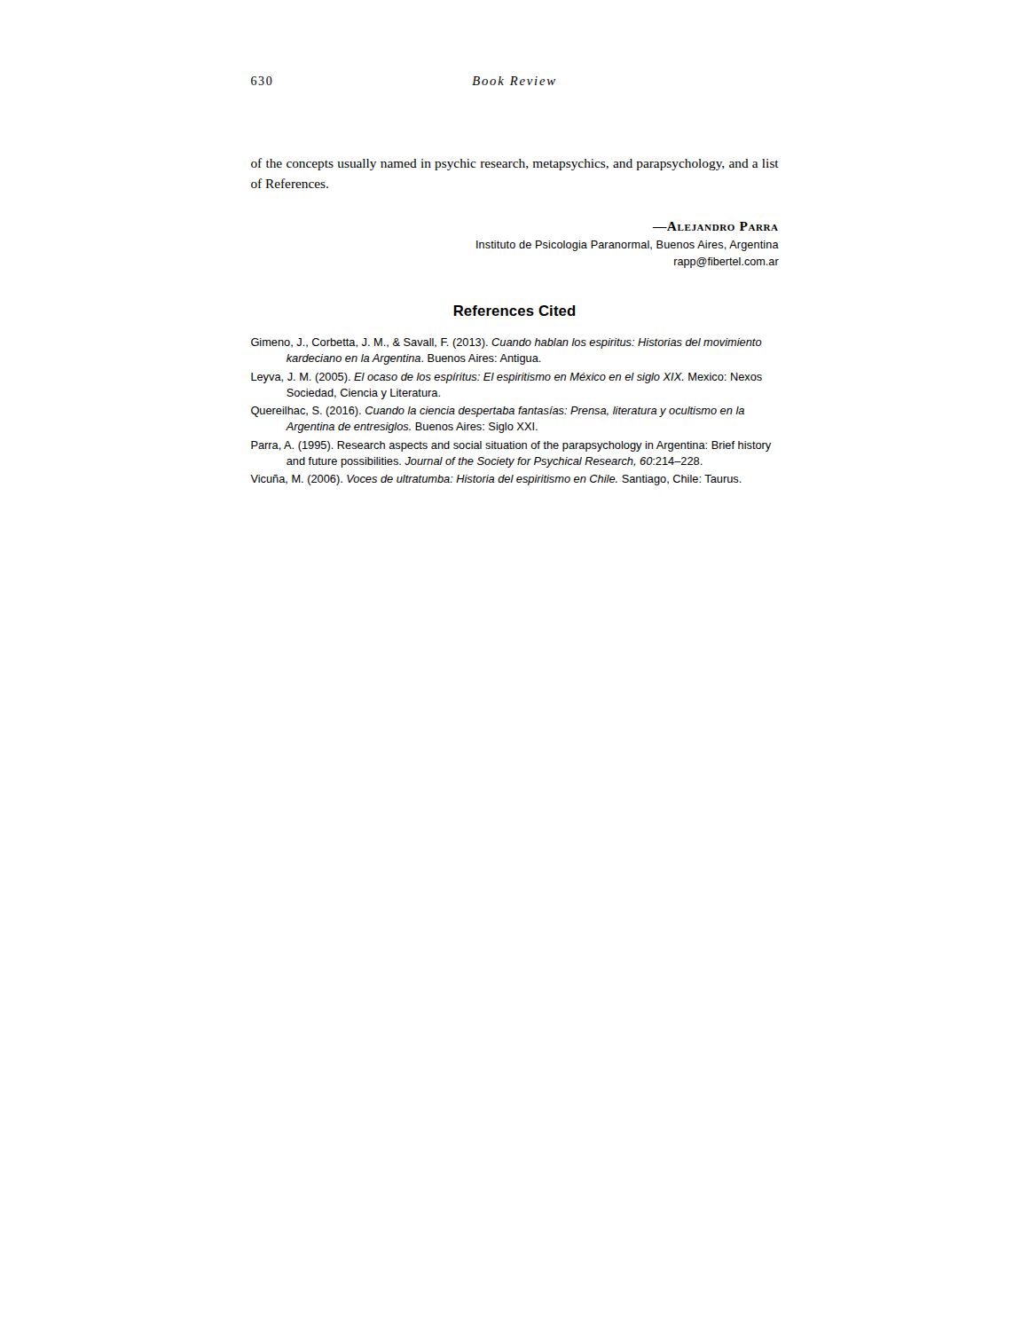630
Book Review
of the concepts usually named in psychic research, metapsychics, and parapsychology, and a list of References.
—Alejandro Parra
Instituto de Psicologia Paranormal, Buenos Aires, Argentina
rapp@fibertel.com.ar
References Cited
Gimeno, J., Corbetta, J. M., & Savall, F. (2013). Cuando hablan los espiritus: Historias del movimiento kardeciano en la Argentina. Buenos Aires: Antigua.
Leyva, J. M. (2005). El ocaso de los espíritus: El espiritismo en México en el siglo XIX. Mexico: Nexos Sociedad, Ciencia y Literatura.
Quereilhac, S. (2016). Cuando la ciencia despertaba fantasías: Prensa, literatura y ocultismo en la Argentina de entresiglos. Buenos Aires: Siglo XXI.
Parra, A. (1995). Research aspects and social situation of the parapsychology in Argentina: Brief history and future possibilities. Journal of the Society for Psychical Research, 60:214–228.
Vicuña, M. (2006). Voces de ultratumba: Historia del espiritismo en Chile. Santiago, Chile: Taurus.